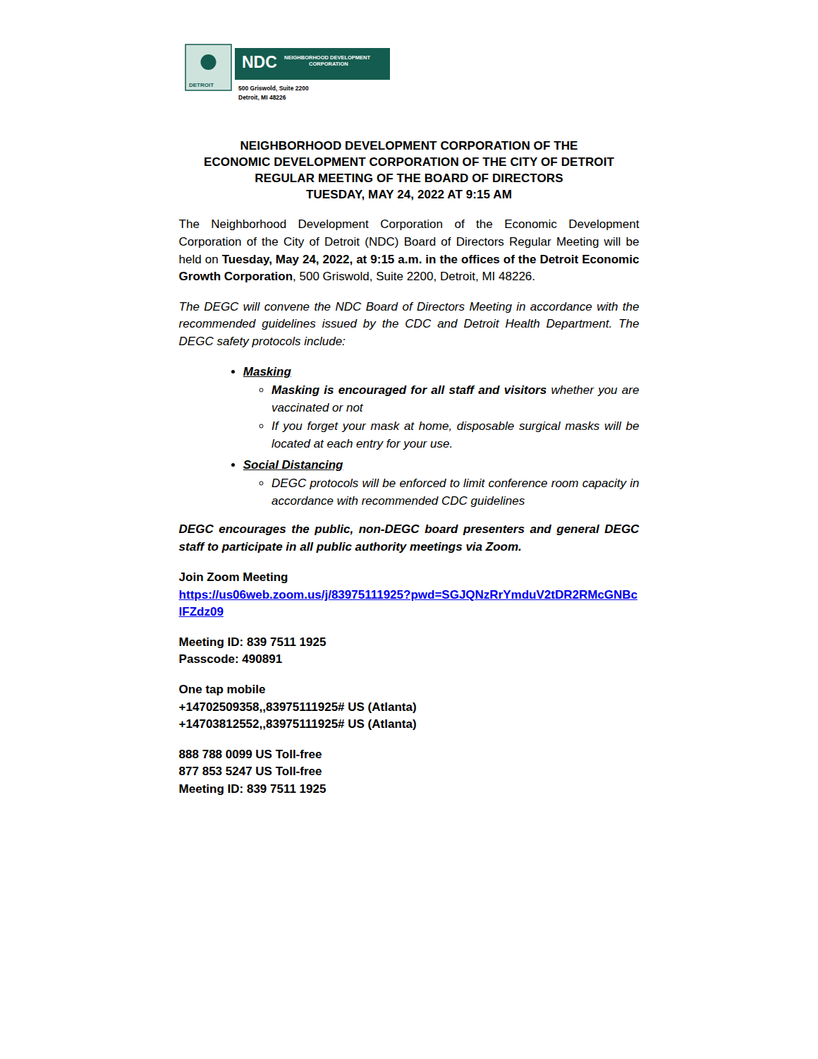NEIGHBORHOOD DEVELOPMENT CORPORATION OF THE
ECONOMIC DEVELOPMENT CORPORATION OF THE CITY OF DETROIT
REGULAR MEETING OF THE BOARD OF DIRECTORS
TUESDAY, MAY 24, 2022 AT 9:15 AM
The Neighborhood Development Corporation of the Economic Development Corporation of the City of Detroit (NDC) Board of Directors Regular Meeting will be held on Tuesday, May 24, 2022, at 9:15 a.m. in the offices of the Detroit Economic Growth Corporation, 500 Griswold, Suite 2200, Detroit, MI 48226.
The DEGC will convene the NDC Board of Directors Meeting in accordance with the recommended guidelines issued by the CDC and Detroit Health Department. The DEGC safety protocols include:
Masking
Masking is encouraged for all staff and visitors whether you are vaccinated or not
If you forget your mask at home, disposable surgical masks will be located at each entry for your use.
Social Distancing
DEGC protocols will be enforced to limit conference room capacity in accordance with recommended CDC guidelines
DEGC encourages the public, non-DEGC board presenters and general DEGC staff to participate in all public authority meetings via Zoom.
Join Zoom Meeting
https://us06web.zoom.us/j/83975111925?pwd=SGJQNzRrYmduV2tDR2RMcGNBclFZdz09
Meeting ID: 839 7511 1925
Passcode: 490891
One tap mobile
+14702509358,,83975111925# US (Atlanta)
+14703812552,,83975111925# US (Atlanta)
888 788 0099 US Toll-free
877 853 5247 US Toll-free
Meeting ID: 839 7511 1925